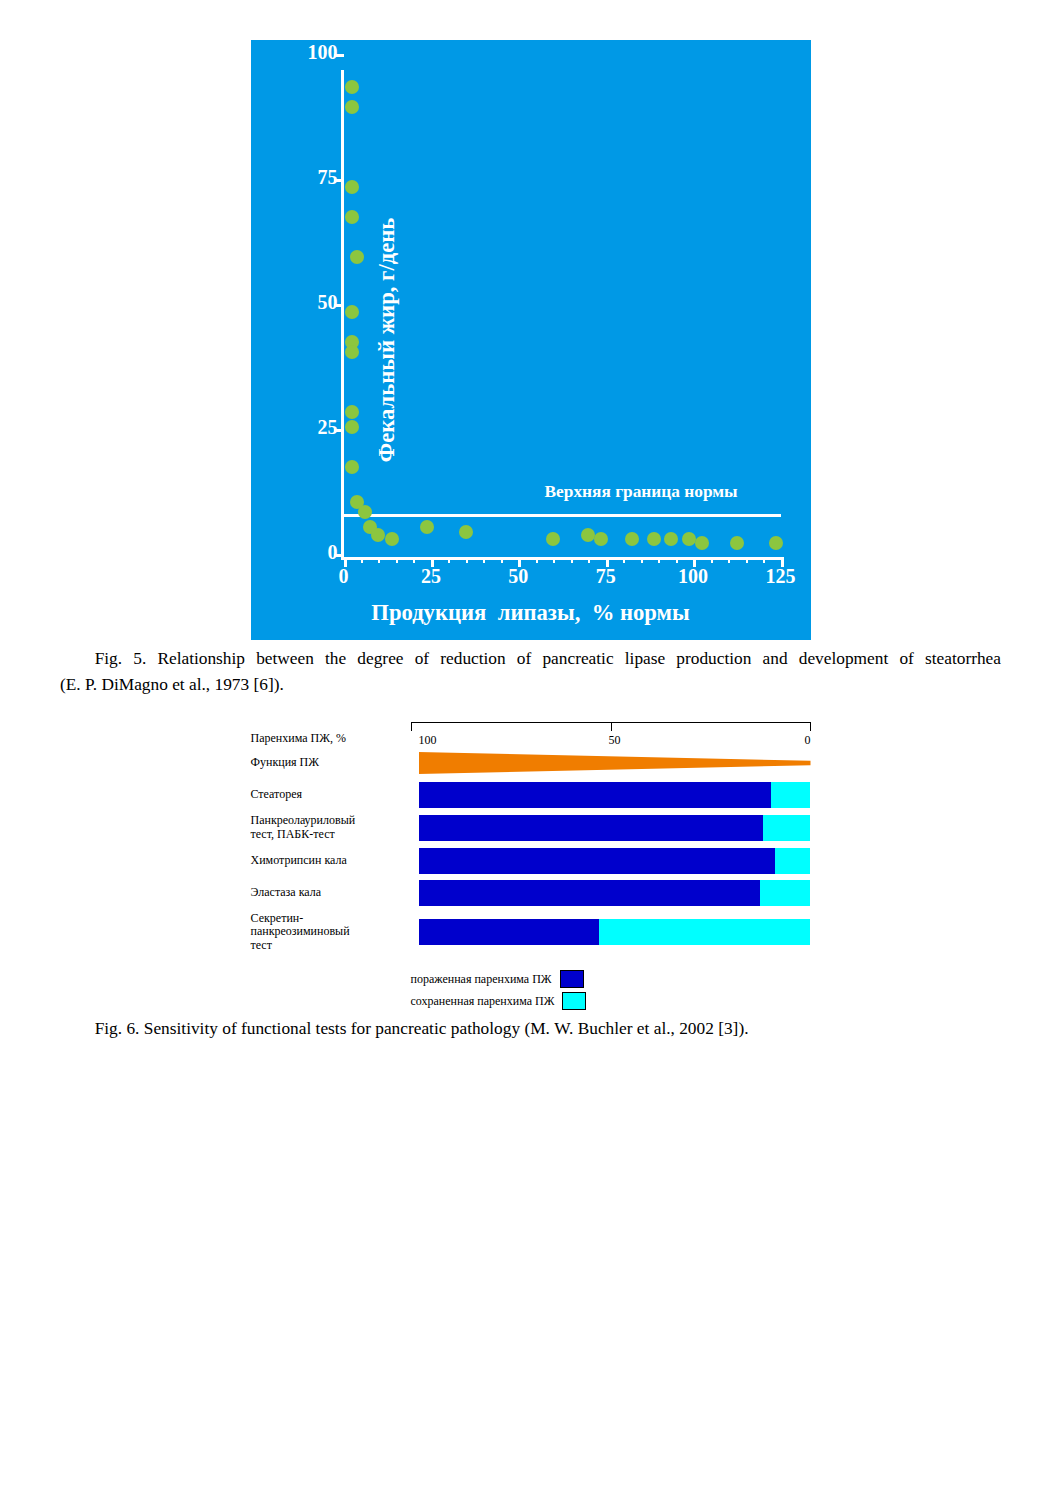Фекальный жир, г/день
0
25
50
75
100
0
25
50
75
100
125
Верхняя граница нормы
Продукция липазы, % нормы
Fig. 5. Relationship between the degree of reduction of pancreatic lipase production and development of steatorrhea (E. P. DiMagno et al., 1973 [6]).
| Паренхима ПЖ, % | 100 50 0 |
| Функция ПЖ | |
| Стеаторея | |
| Панкреолауриловый тест, ПАБК-тест | |
| Химотрипсин кала | |
| Эластаза кала | |
| Секретин- панкреозиминовый тест | |
пораженная паренхима ПЖ
сохраненная паренхима ПЖ
Fig. 6. Sensitivity of functional tests for pancreatic pathology (M. W. Buchler et al., 2002 [3]).